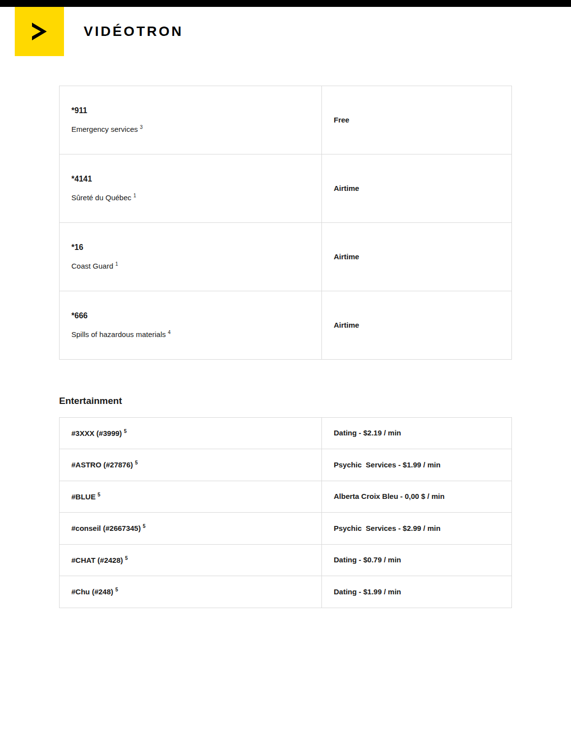VIDÉOTRON
| *911 Emergency services 3 | Free |
| *4141 Sûreté du Québec 1 | Airtime |
| *16 Coast Guard 1 | Airtime |
| *666 Spills of hazardous materials 4 | Airtime |
Entertainment
| #3XXX (#3999) 5 | Dating - $2.19 / min |
| #ASTRO (#27876) 5 | Psychic Services - $1.99 / min |
| #BLUE 5 | Alberta Croix Bleu - 0,00 $ / min |
| #conseil (#2667345) 5 | Psychic Services - $2.99 / min |
| #CHAT (#2428) 5 | Dating - $0.79 / min |
| #Chu (#248) 5 | Dating - $1.99 / min |